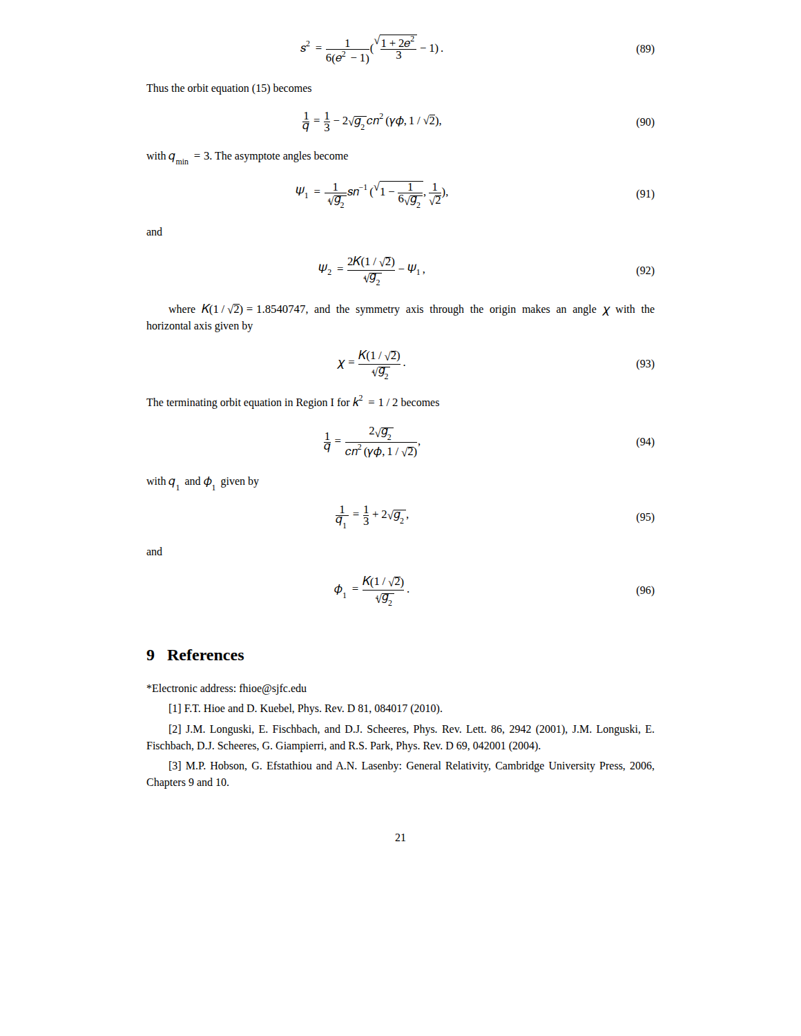s2 = 1 6(e2−1) ( 1+2e2 3 − 1 ) .
(89)
Thus the orbit equation (15) becomes
1q = 13 − 2 g2 cn2 (γϕ,1/2) ,
(90)
with qmin=3. The asymptote angles become
Ψ1 = 1 g24 sn−1 ( 1− 1 6g2 , 12 ) ,
(91)
and
Ψ2 = 2K(1/2) g24 − Ψ1 ,
(92)
where K(1/2)=1.8540747, and the symmetry axis through the origin makes an angle χ with the horizontal axis given by
χ = K(1/2) g24 .
(93)
The terminating orbit equation in Region I for k2=1/2 becomes
1q = 2g2 cn2(γϕ,1/2) ,
(94)
with q1 and ϕ1 given by
1q1 = 13 + 2g2 ,
(95)
and
ϕ1 = K(1/2) g24 .
(96)
9 References
*Electronic address: fhioe@sjfc.edu
[1] F.T. Hioe and D. Kuebel, Phys. Rev. D 81, 084017 (2010).
[2] J.M. Longuski, E. Fischbach, and D.J. Scheeres, Phys. Rev. Lett. 86, 2942 (2001), J.M. Longuski, E. Fischbach, D.J. Scheeres, G. Giampierri, and R.S. Park, Phys. Rev. D 69, 042001 (2004).
[3] M.P. Hobson, G. Efstathiou and A.N. Lasenby: General Relativity, Cambridge University Press, 2006, Chapters 9 and 10.
21